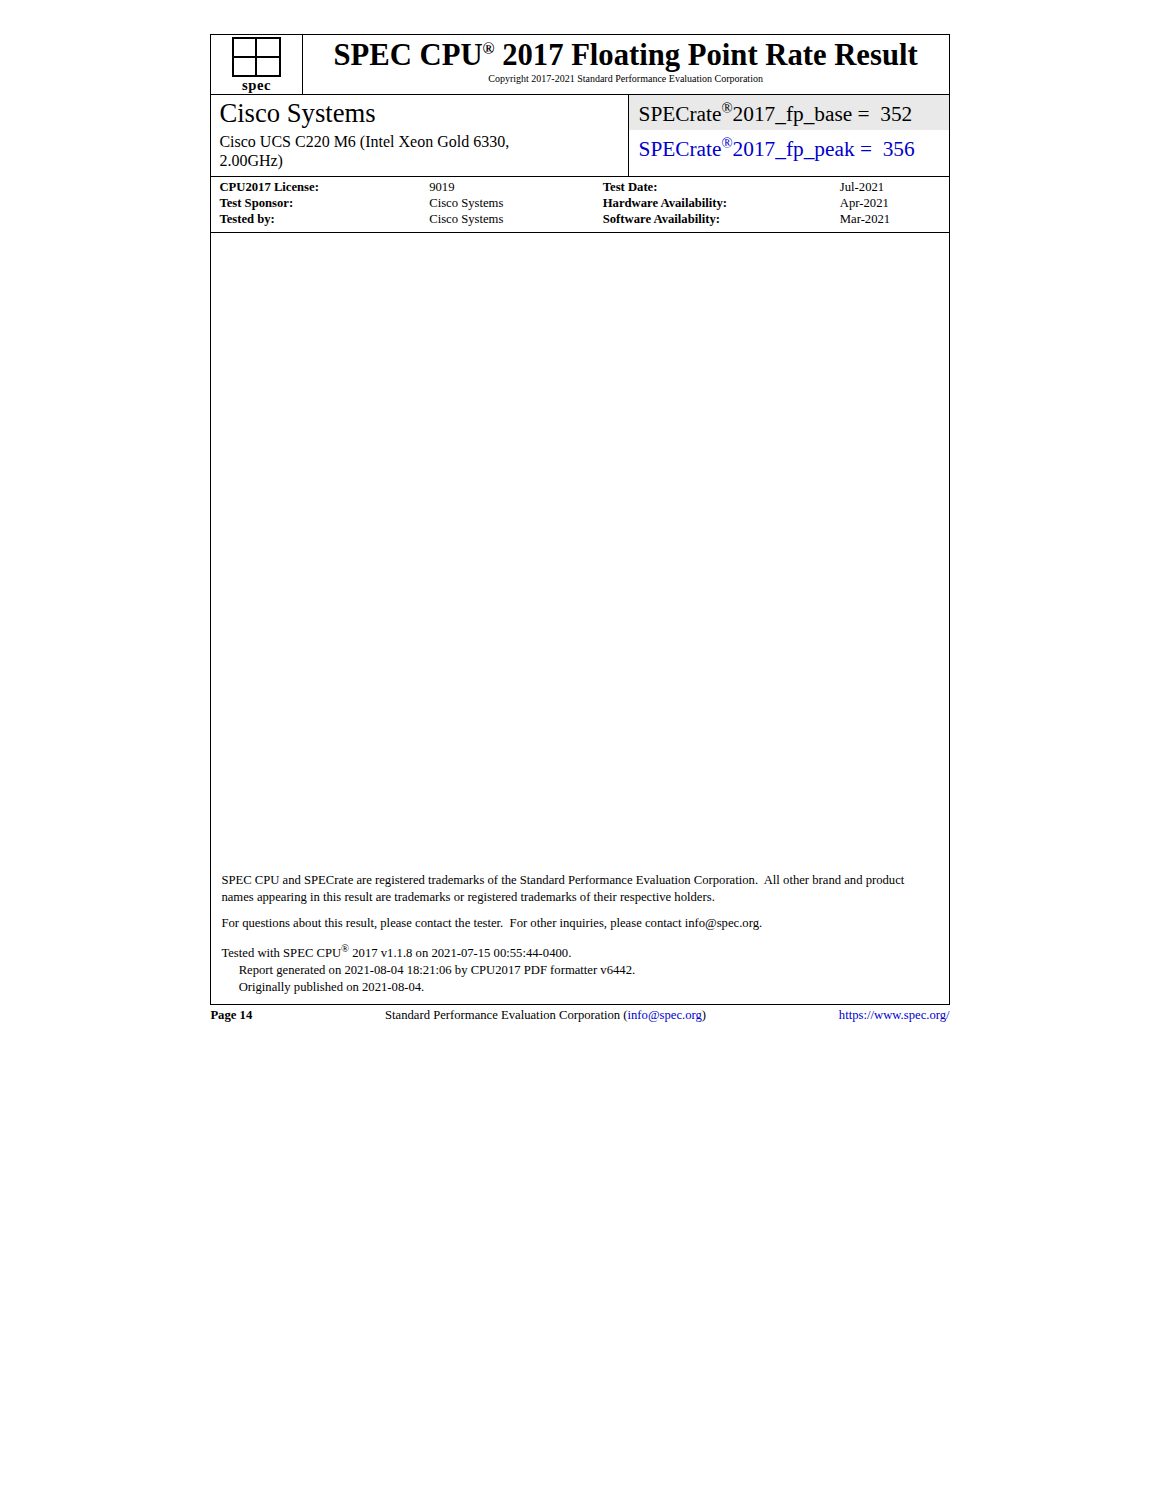spec
SPEC CPU® 2017 Floating Point Rate Result
Copyright 2017-2021 Standard Performance Evaluation Corporation
Cisco Systems
Cisco UCS C220 M6 (Intel Xeon Gold 6330,
2.00GHz)
SPECrate®2017_fp_base = 352
SPECrate®2017_fp_peak = 356
| CPU2017 License: | 9019 |
| Test Sponsor: | Cisco Systems |
| Tested by: | Cisco Systems |
| Test Date: | Jul-2021 |
| Hardware Availability: | Apr-2021 |
| Software Availability: | Mar-2021 |
SPEC CPU and SPECrate are registered trademarks of the Standard Performance Evaluation Corporation. All other brand and product names appearing in this result are trademarks or registered trademarks of their respective holders.
For questions about this result, please contact the tester. For other inquiries, please contact info@spec.org.
Tested with SPEC CPU® 2017 v1.1.8 on 2021-07-15 00:55:44-0400.
Report generated on 2021-08-04 18:21:06 by CPU2017 PDF formatter v6442.
Originally published on 2021-08-04.
Page 14
Standard Performance Evaluation Corporation (info@spec.org)
https://www.spec.org/